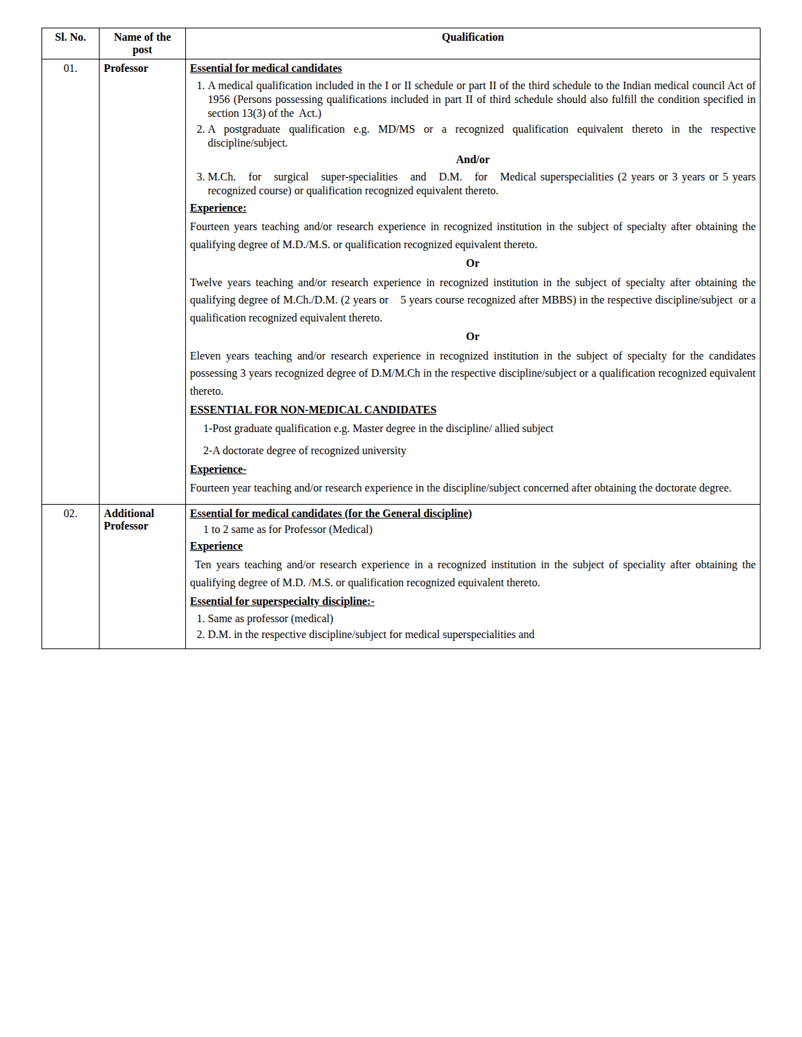| Sl. No. | Name of the post | Qualification |
| --- | --- | --- |
| 01. | Professor | Essential for medical candidates A medical qualification included in the I or II schedule or part II of the third schedule to the Indian medical council Act of 1956 (Persons possessing qualifications included in part II of third schedule should also fulfill the condition specified in section 13(3) of the Act.) A postgraduate qualification e.g. MD/MS or a recognized qualification equivalent thereto in the respective discipline/subject. And/or M.Ch. for surgical super-specialities and D.M. for Medical superspecialities (2 years or 3 years or 5 years recognized course) or qualification recognized equivalent thereto. Experience: Fourteen years teaching and/or research experience in recognized institution in the subject of specialty after obtaining the qualifying degree of M.D./M.S. or qualification recognized equivalent thereto. Or Twelve years teaching and/or research experience in recognized institution in the subject of specialty after obtaining the qualifying degree of M.Ch./D.M. (2 years or 5 years course recognized after MBBS) in the respective discipline/subject or a qualification recognized equivalent thereto. Or Eleven years teaching and/or research experience in recognized institution in the subject of specialty for the candidates possessing 3 years recognized degree of D.M/M.Ch in the respective discipline/subject or a qualification recognized equivalent thereto. ESSENTIAL FOR NON-MEDICAL CANDIDATES 1-Post graduate qualification e.g. Master degree in the discipline/ allied subject 2-A doctorate degree of recognized university Experience- Fourteen year teaching and/or research experience in the discipline/subject concerned after obtaining the doctorate degree. |
| 02. | Additional Professor | Essential for medical candidates (for the General discipline) 1 to 2 same as for Professor (Medical) Experience Ten years teaching and/or research experience in a recognized institution in the subject of speciality after obtaining the qualifying degree of M.D. /M.S. or qualification recognized equivalent thereto. Essential for superspecialty discipline:- Same as professor (medical) D.M. in the respective discipline/subject for medical superspecialities and |